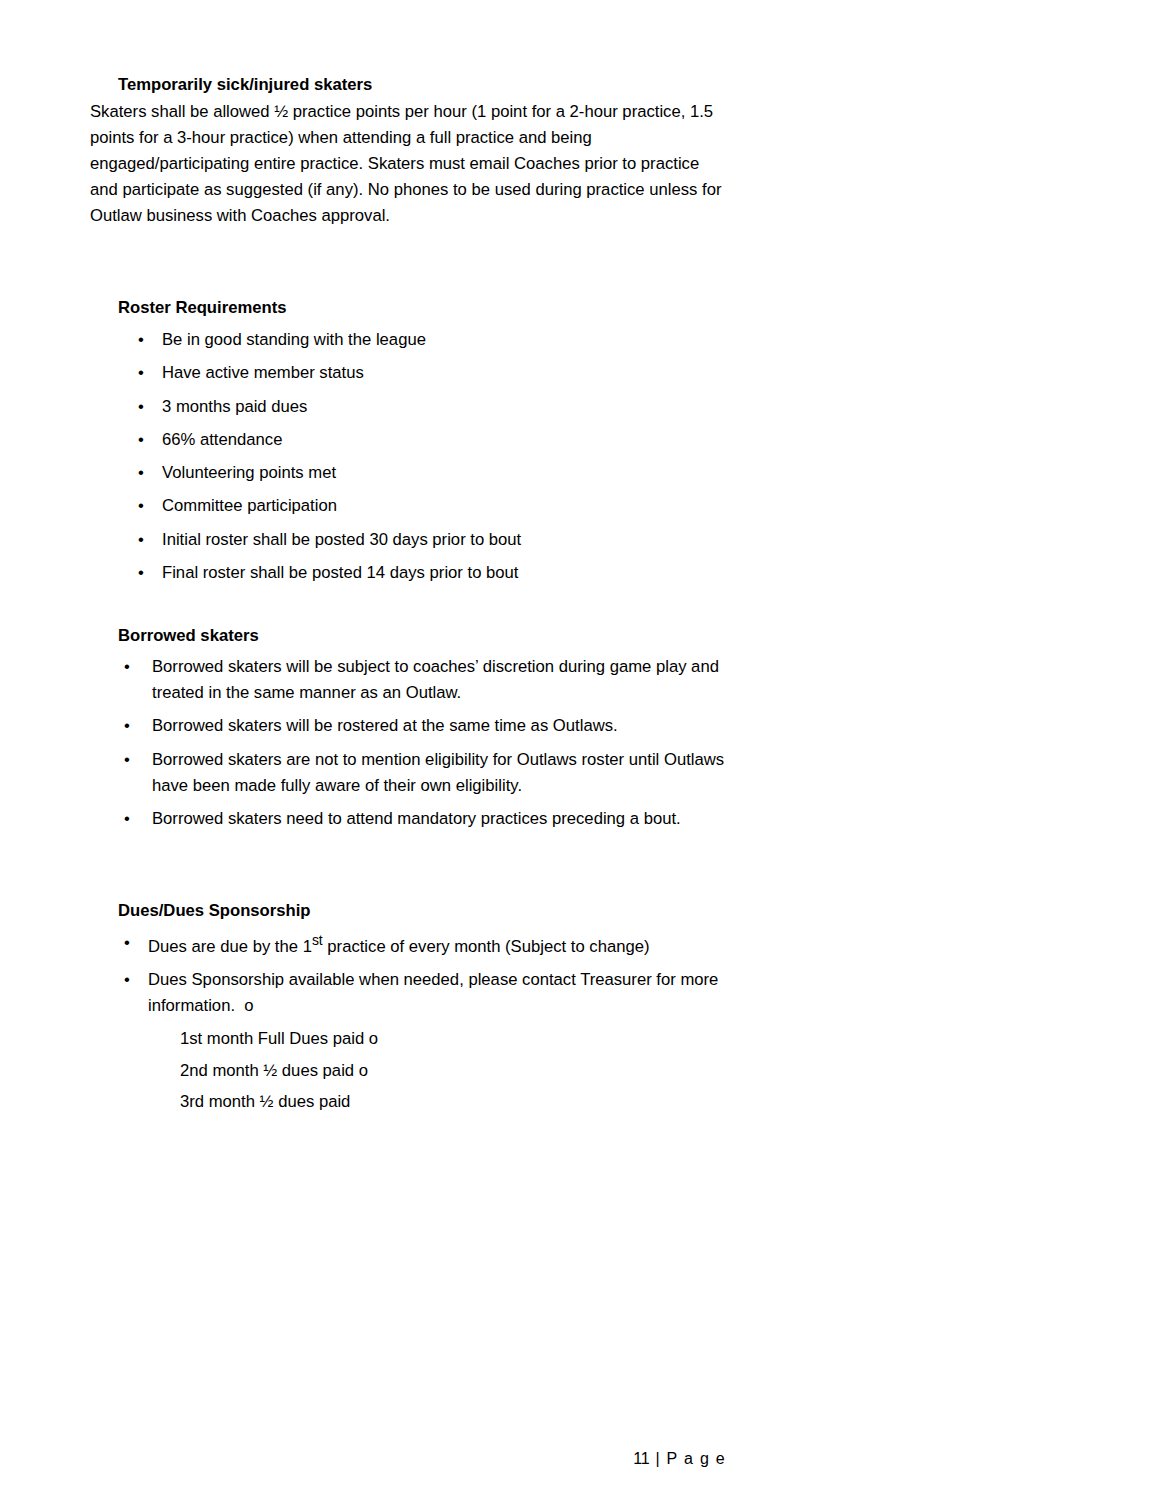Temporarily sick/injured skaters
Skaters shall be allowed ½ practice points per hour (1 point for a 2-hour practice, 1.5 points for a 3-hour practice) when attending a full practice and being engaged/participating entire practice. Skaters must email Coaches prior to practice and participate as suggested (if any). No phones to be used during practice unless for Outlaw business with Coaches approval.
Roster Requirements
Be in good standing with the league
Have active member status
3 months paid dues
66% attendance
Volunteering points met
Committee participation
Initial roster shall be posted 30 days prior to bout
Final roster shall be posted 14 days prior to bout
Borrowed skaters
Borrowed skaters will be subject to coaches’ discretion during game play and treated in the same manner as an Outlaw.
Borrowed skaters will be rostered at the same time as Outlaws.
Borrowed skaters are not to mention eligibility for Outlaws roster until Outlaws have been made fully aware of their own eligibility.
Borrowed skaters need to attend mandatory practices preceding a bout.
Dues/Dues Sponsorship
Dues are due by the 1st practice of every month (Subject to change)
Dues Sponsorship available when needed, please contact Treasurer for more information. o
1st month Full Dues paid o
2nd month ½ dues paid o
3rd month ½ dues paid
11 | P a g e